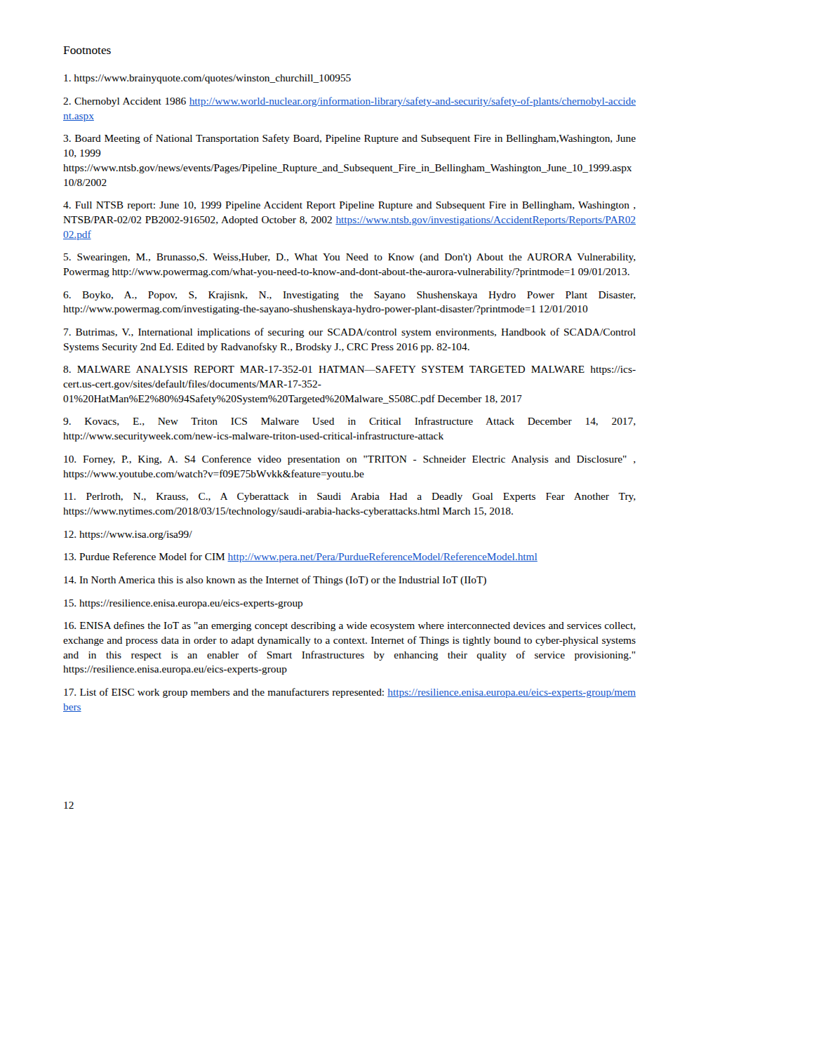Footnotes
1. https://www.brainyquote.com/quotes/winston_churchill_100955
2. Chernobyl Accident 1986 http://www.world-nuclear.org/information-library/safety-and-security/safety-of-plants/chernobyl-accident.aspx
3. Board Meeting of National Transportation Safety Board, Pipeline Rupture and Subsequent Fire in Bellingham,Washington, June 10, 1999
https://www.ntsb.gov/news/events/Pages/Pipeline_Rupture_and_Subsequent_Fire_in_Bellingham_Washington_June_10_1999.aspx 10/8/2002
4. Full NTSB report: June 10, 1999 Pipeline Accident Report Pipeline Rupture and Subsequent Fire in Bellingham, Washington , NTSB/PAR-02/02 PB2002-916502, Adopted October 8, 2002 https://www.ntsb.gov/investigations/AccidentReports/Reports/PAR0202.pdf
5. Swearingen, M., Brunasso,S. Weiss,Huber, D., What You Need to Know (and Don't) About the AURORA Vulnerability, Powermag http://www.powermag.com/what-you-need-to-know-and-dont-about-the-aurora-vulnerability/?printmode=1 09/01/2013.
6. Boyko, A., Popov, S, Krajisnk, N., Investigating the Sayano Shushenskaya Hydro Power Plant Disaster, http://www.powermag.com/investigating-the-sayano-shushenskaya-hydro-power-plant-disaster/?printmode=1 12/01/2010
7. Butrimas, V., International implications of securing our SCADA/control system environments, Handbook of SCADA/Control Systems Security 2nd Ed. Edited by Radvanofsky R., Brodsky J., CRC Press 2016 pp. 82-104.
8. MALWARE ANALYSIS REPORT MAR-17-352-01 HATMAN—SAFETY SYSTEM TARGETED MALWARE https://ics-cert.us-cert.gov/sites/default/files/documents/MAR-17-352-01%20HatMan%E2%80%94Safety%20System%20Targeted%20Malware_S508C.pdf December 18, 2017
9. Kovacs, E., New Triton ICS Malware Used in Critical Infrastructure Attack December 14, 2017, http://www.securityweek.com/new-ics-malware-triton-used-critical-infrastructure-attack
10. Forney, P., King, A. S4 Conference video presentation on "TRITON - Schneider Electric Analysis and Disclosure" , https://www.youtube.com/watch?v=f09E75bWvkk&feature=youtu.be
11. Perlroth, N., Krauss, C., A Cyberattack in Saudi Arabia Had a Deadly Goal Experts Fear Another Try, https://www.nytimes.com/2018/03/15/technology/saudi-arabia-hacks-cyberattacks.html March 15, 2018.
12. https://www.isa.org/isa99/
13. Purdue Reference Model for CIM http://www.pera.net/Pera/PurdueReferenceModel/ReferenceModel.html
14. In North America this is also known as the Internet of Things (IoT) or the Industrial IoT (IIoT)
15. https://resilience.enisa.europa.eu/eics-experts-group
16. ENISA defines the IoT as "an emerging concept describing a wide ecosystem where interconnected devices and services collect, exchange and process data in order to adapt dynamically to a context. Internet of Things is tightly bound to cyber-physical systems and in this respect is an enabler of Smart Infrastructures by enhancing their quality of service provisioning." https://resilience.enisa.europa.eu/eics-experts-group
17. List of EISC work group members and the manufacturers represented: https://resilience.enisa.europa.eu/eics-experts-group/members
12